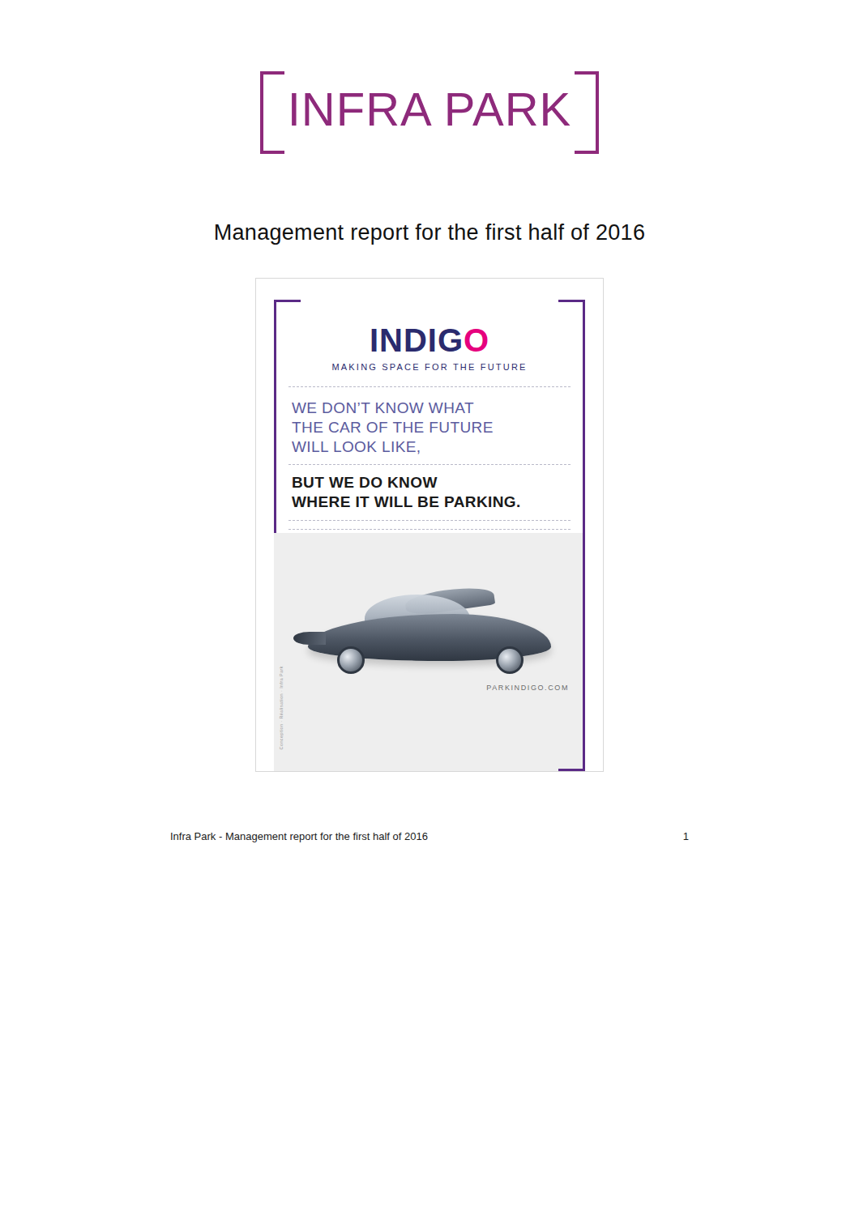INFRA PARK
Management report for the first half of 2016
INDIGO
Making space for the future
We don’t know what
the car of the future
will look like,
But we do know
where it will be parking.
Conception · Réalisation · Infra Park
parkindigo.com
Infra Park - Management report for the first half of 2016 1